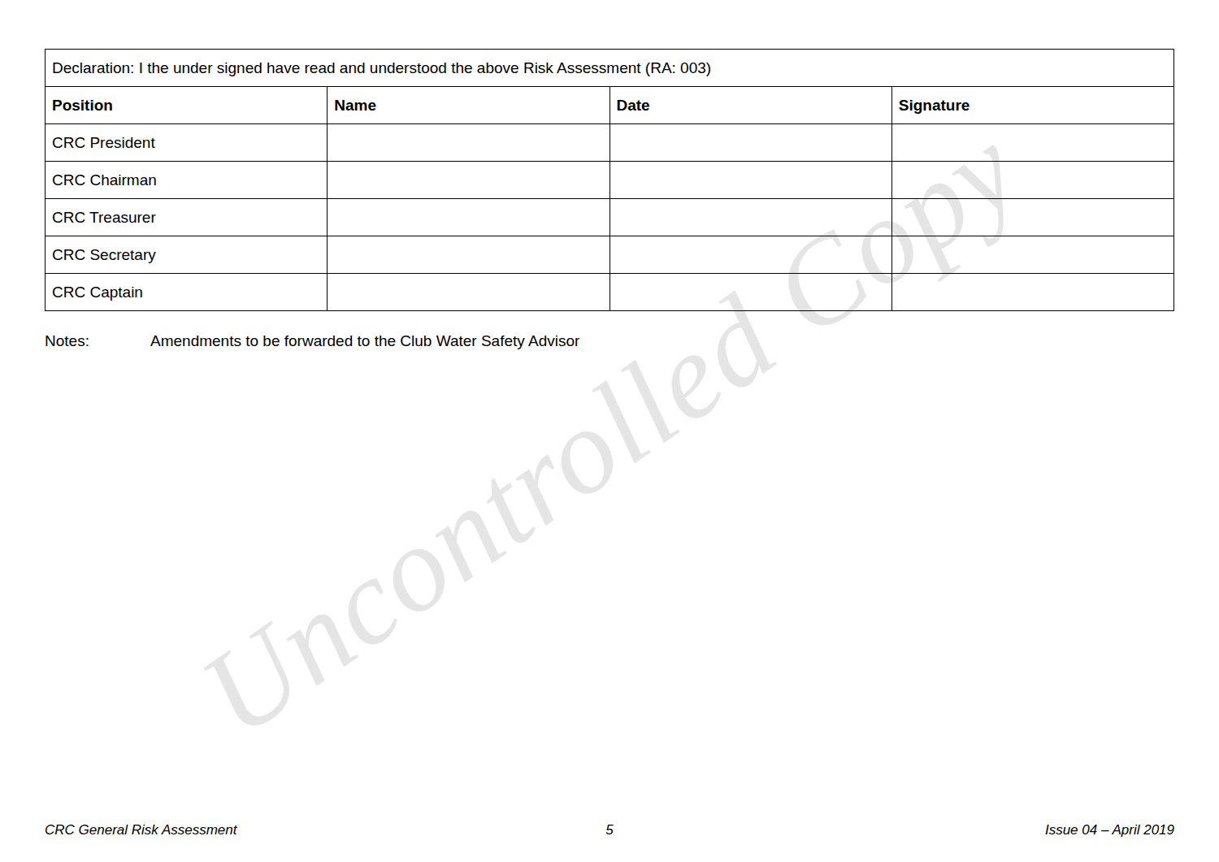Uncontrolled Copy
| Declaration: I the under signed have read and understood the above Risk Assessment (RA: 003) |
| Position | Name | Date | Signature |
| CRC President | | | |
| CRC Chairman | | | |
| CRC Treasurer | | | |
| CRC Secretary | | | |
| CRC Captain | | | |
Notes: Amendments to be forwarded to the Club Water Safety Advisor
CRC General Risk Assessment
5
Issue 04 – April 2019